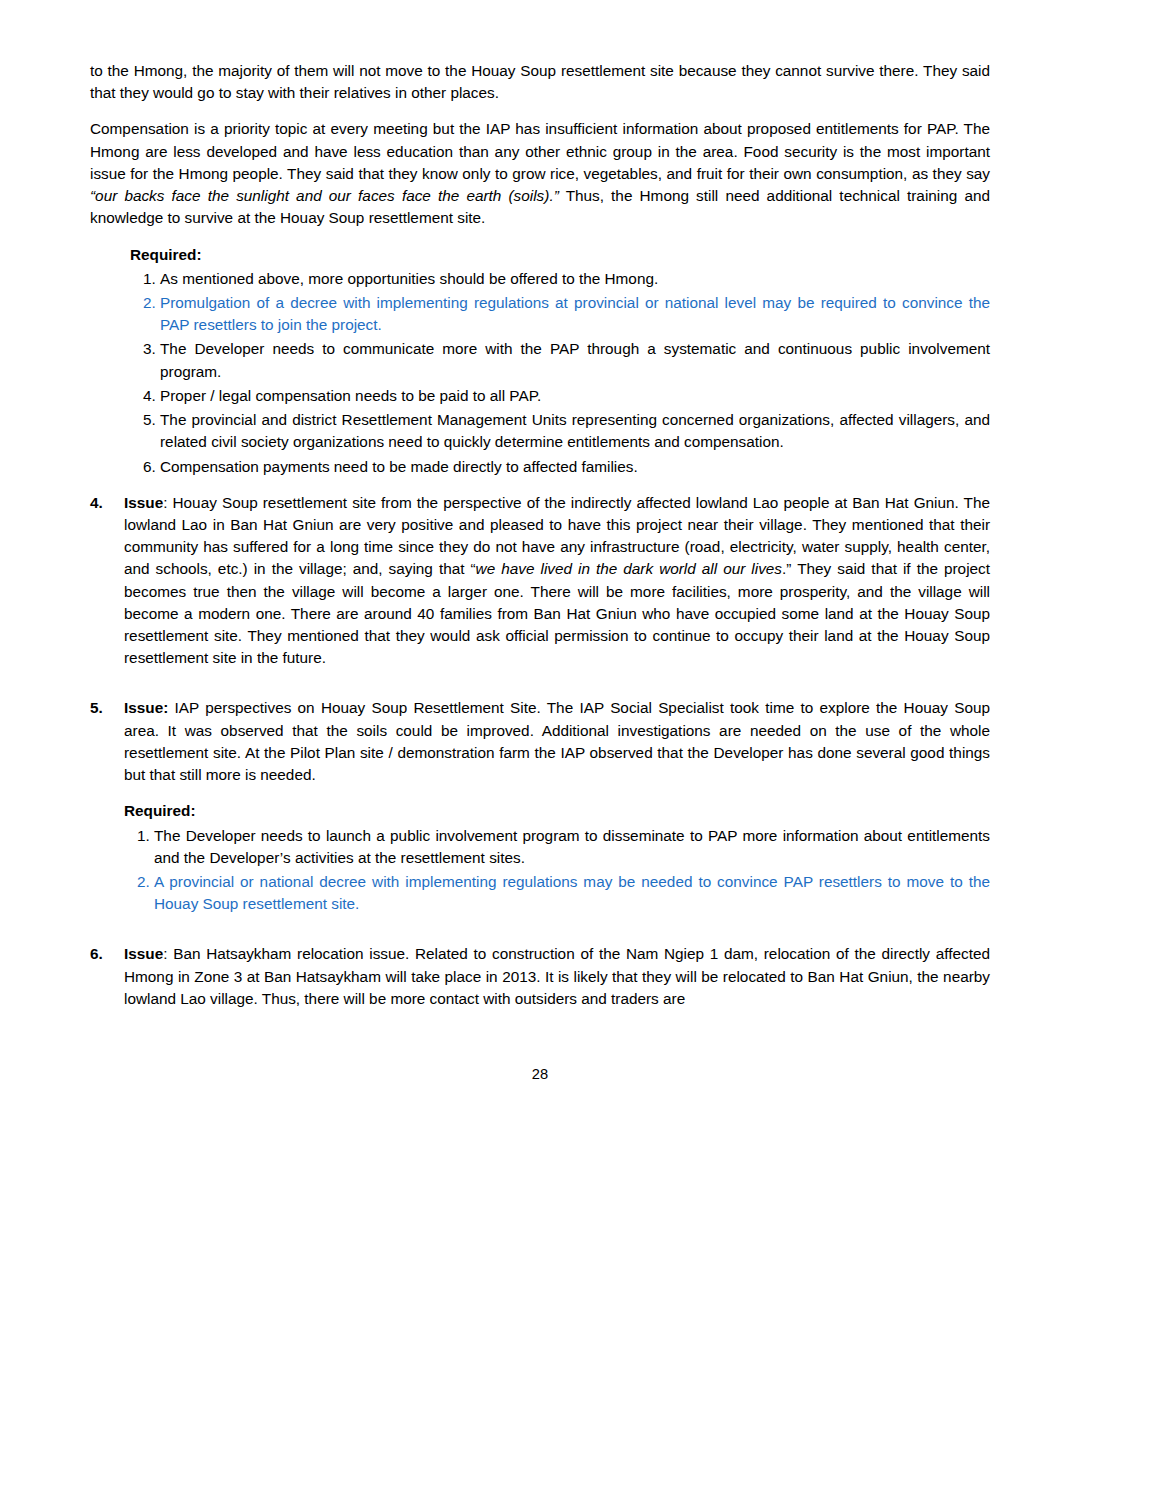to the Hmong, the majority of them will not move to the Houay Soup resettlement site because they cannot survive there. They said that they would go to stay with their relatives in other places.
Compensation is a priority topic at every meeting but the IAP has insufficient information about proposed entitlements for PAP. The Hmong are less developed and have less education than any other ethnic group in the area. Food security is the most important issue for the Hmong people. They said that they know only to grow rice, vegetables, and fruit for their own consumption, as they say “our backs face the sunlight and our faces face the earth (soils).” Thus, the Hmong still need additional technical training and knowledge to survive at the Houay Soup resettlement site.
Required:
As mentioned above, more opportunities should be offered to the Hmong.
Promulgation of a decree with implementing regulations at provincial or national level may be required to convince the PAP resettlers to join the project.
The Developer needs to communicate more with the PAP through a systematic and continuous public involvement program.
Proper / legal compensation needs to be paid to all PAP.
The provincial and district Resettlement Management Units representing concerned organizations, affected villagers, and related civil society organizations need to quickly determine entitlements and compensation.
Compensation payments need to be made directly to affected families.
4.
Issue: Houay Soup resettlement site from the perspective of the indirectly affected lowland Lao people at Ban Hat Gniun. The lowland Lao in Ban Hat Gniun are very positive and pleased to have this project near their village. They mentioned that their community has suffered for a long time since they do not have any infrastructure (road, electricity, water supply, health center, and schools, etc.) in the village; and, saying that “we have lived in the dark world all our lives.” They said that if the project becomes true then the village will become a larger one. There will be more facilities, more prosperity, and the village will become a modern one. There are around 40 families from Ban Hat Gniun who have occupied some land at the Houay Soup resettlement site. They mentioned that they would ask official permission to continue to occupy their land at the Houay Soup resettlement site in the future.
5.
Issue: IAP perspectives on Houay Soup Resettlement Site. The IAP Social Specialist took time to explore the Houay Soup area. It was observed that the soils could be improved. Additional investigations are needed on the use of the whole resettlement site. At the Pilot Plan site / demonstration farm the IAP observed that the Developer has done several good things but that still more is needed.
Required:
The Developer needs to launch a public involvement program to disseminate to PAP more information about entitlements and the Developer’s activities at the resettlement sites.
A provincial or national decree with implementing regulations may be needed to convince PAP resettlers to move to the Houay Soup resettlement site.
6.
Issue: Ban Hatsaykham relocation issue. Related to construction of the Nam Ngiep 1 dam, relocation of the directly affected Hmong in Zone 3 at Ban Hatsaykham will take place in 2013. It is likely that they will be relocated to Ban Hat Gniun, the nearby lowland Lao village. Thus, there will be more contact with outsiders and traders are
28